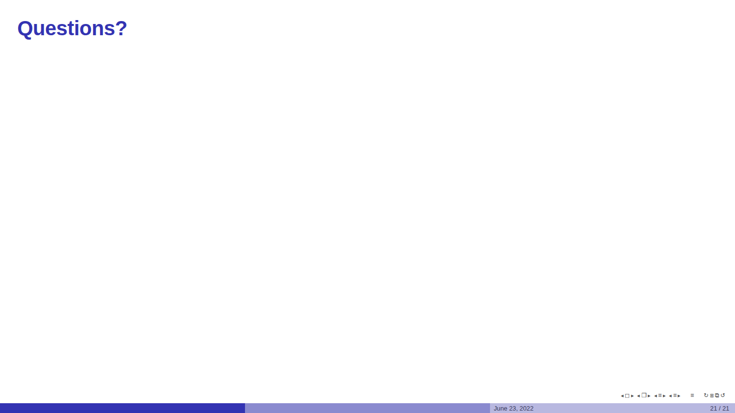Questions?
◂ ◻ ▸ ◂ ❐ ▸ ◂ ≡ ▸ ◂ ≡ ▸ ≡ ↻ ⧈ ⧉ ↺
June 23, 2022 21 / 21